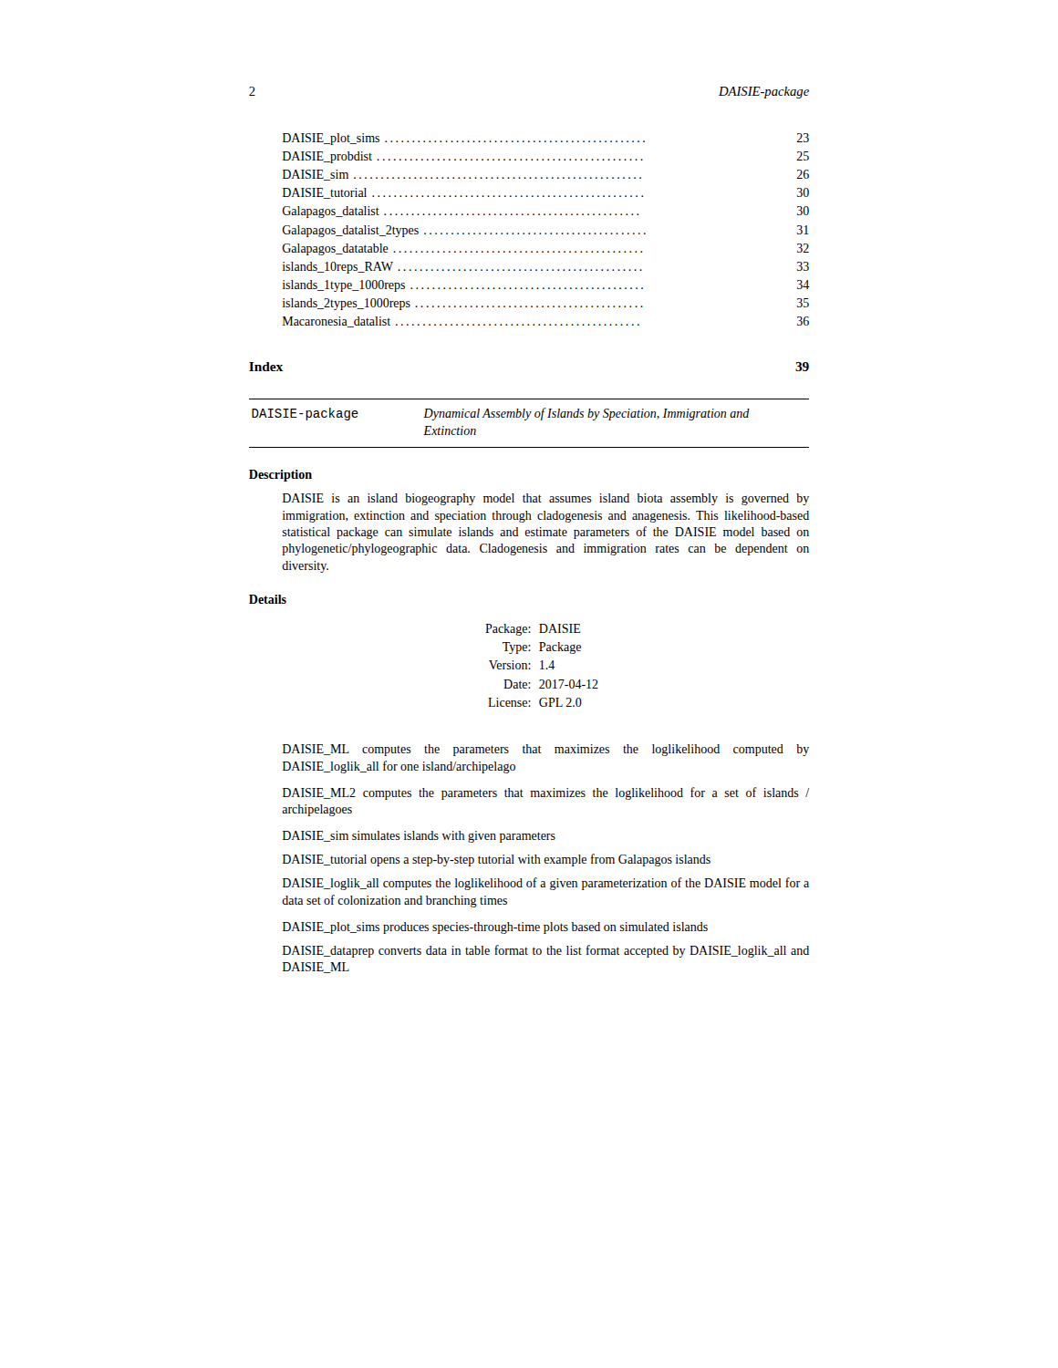2 DAISIE-package
DAISIE_plot_sims................................................ 23
DAISIE_probdist................................................. 25
DAISIE_sim..................................................... 26
DAISIE_tutorial.................................................. 30
Galapagos_datalist............................................... 30
Galapagos_datalist_2types......................................... 31
Galapagos_datatable.............................................. 32
islands_10reps_RAW............................................. 33
islands_1type_1000reps........................................... 34
islands_2types_1000reps.......................................... 35
Macaronesia_datalist............................................. 36
Index 39
DAISIE-package
Dynamical Assembly of Islands by Speciation, Immigration and Extinction
Description
DAISIE is an island biogeography model that assumes island biota assembly is governed by immigration, extinction and speciation through cladogenesis and anagenesis. This likelihood-based statistical package can simulate islands and estimate parameters of the DAISIE model based on phylogenetic/phylogeographic data. Cladogenesis and immigration rates can be dependent on diversity.
Details
| Package: | DAISIE |
| Type: | Package |
| Version: | 1.4 |
| Date: | 2017-04-12 |
| License: | GPL 2.0 |
DAISIE_ML computes the parameters that maximizes the loglikelihood computed by DAISIE_loglik_all for one island/archipelago
DAISIE_ML2 computes the parameters that maximizes the loglikelihood for a set of islands / archipelagoes
DAISIE_sim simulates islands with given parameters
DAISIE_tutorial opens a step-by-step tutorial with example from Galapagos islands
DAISIE_loglik_all computes the loglikelihood of a given parameterization of the DAISIE model for a data set of colonization and branching times
DAISIE_plot_sims produces species-through-time plots based on simulated islands
DAISIE_dataprep converts data in table format to the list format accepted by DAISIE_loglik_all and DAISIE_ML